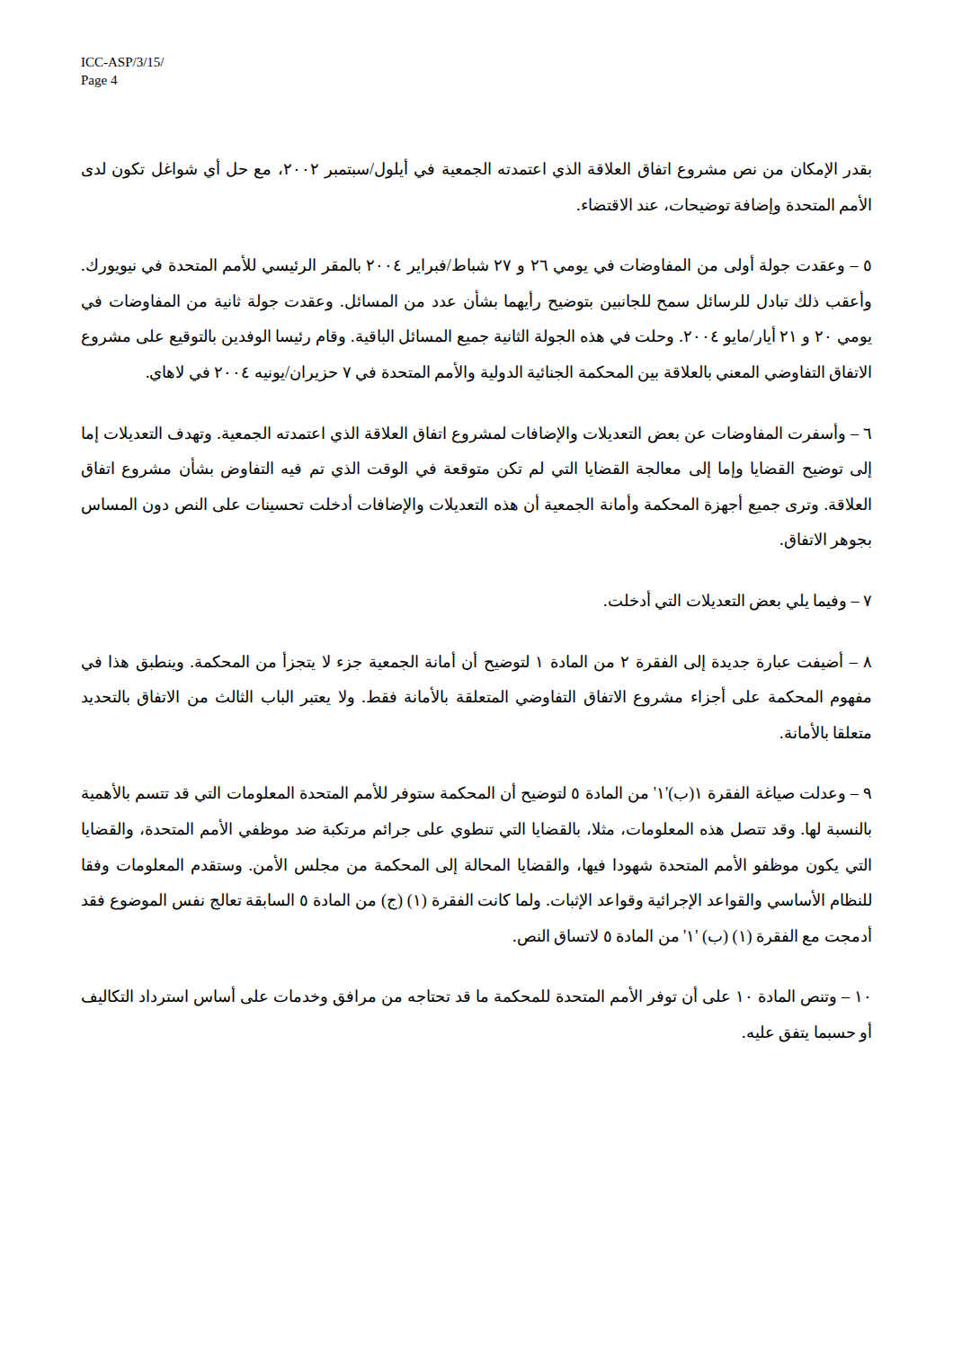ICC-ASP/3/15/
Page 4
بقدر الإمكان من نص مشروع اتفاق العلاقة الذي اعتمدته الجمعية في أيلول/سبتمبر ٢٠٠٢، مع حل أي شواغل تكون لدى الأمم المتحدة وإضافة توضيحات، عند الاقتضاء.
٥ – وعقدت جولة أولى من المفاوضات في يومي ٢٦ و ٢٧ شباط/فبراير ٢٠٠٤ بالمقر الرئيسي للأمم المتحدة في نيويورك. وأعقب ذلك تبادل للرسائل سمح للجانبين بتوضيح رأيهما بشأن عدد من المسائل. وعقدت جولة ثانية من المفاوضات في يومي ٢٠ و ٢١ أيار/مايو ٢٠٠٤. وحلت في هذه الجولة الثانية جميع المسائل الباقية. وقام رئيسا الوفدين بالتوقيع على مشروع الاتفاق التفاوضي المعني بالعلاقة بين المحكمة الجنائية الدولية والأمم المتحدة في ٧ حزيران/يونيه ٢٠٠٤ في لاهاي.
٦ – وأسفرت المفاوضات عن بعض التعديلات والإضافات لمشروع اتفاق العلاقة الذي اعتمدته الجمعية. وتهدف التعديلات إما إلى توضيح القضايا وإما إلى معالجة القضايا التي لم تكن متوقعة في الوقت الذي تم فيه التفاوض بشأن مشروع اتفاق العلاقة. وترى جميع أجهزة المحكمة وأمانة الجمعية أن هذه التعديلات والإضافات أدخلت تحسينات على النص دون المساس بجوهر الاتفاق.
٧ – وفيما يلي بعض التعديلات التي أدخلت.
٨ – أضيفت عبارة جديدة إلى الفقرة ٢ من المادة ١ لتوضيح أن أمانة الجمعية جزء لا يتجزأ من المحكمة. وينطبق هذا في مفهوم المحكمة على أجزاء مشروع الاتفاق التفاوضي المتعلقة بالأمانة فقط. ولا يعتبر الباب الثالث من الاتفاق بالتحديد متعلقا بالأمانة.
٩ – وعدلت صياغة الفقرة ١(ب)'١' من المادة ٥ لتوضيح أن المحكمة ستوفر للأمم المتحدة المعلومات التي قد تتسم بالأهمية بالنسبة لها. وقد تتصل هذه المعلومات، مثلا، بالقضايا التي تنطوي على جرائم مرتكبة ضد موظفي الأمم المتحدة، والقضايا التي يكون موظفو الأمم المتحدة شهودا فيها، والقضايا المحالة إلى المحكمة من مجلس الأمن. وستقدم المعلومات وفقا للنظام الأساسي والقواعد الإجرائية وقواعد الإثبات. ولما كانت الفقرة (١) (ج) من المادة ٥ السابقة تعالج نفس الموضوع فقد أدمجت مع الفقرة (١) (ب) '١' من المادة ٥ لاتساق النص.
١٠ – وتنص المادة ١٠ على أن توفر الأمم المتحدة للمحكمة ما قد تحتاجه من مرافق وخدمات على أساس استرداد التكاليف أو حسبما يتفق عليه.